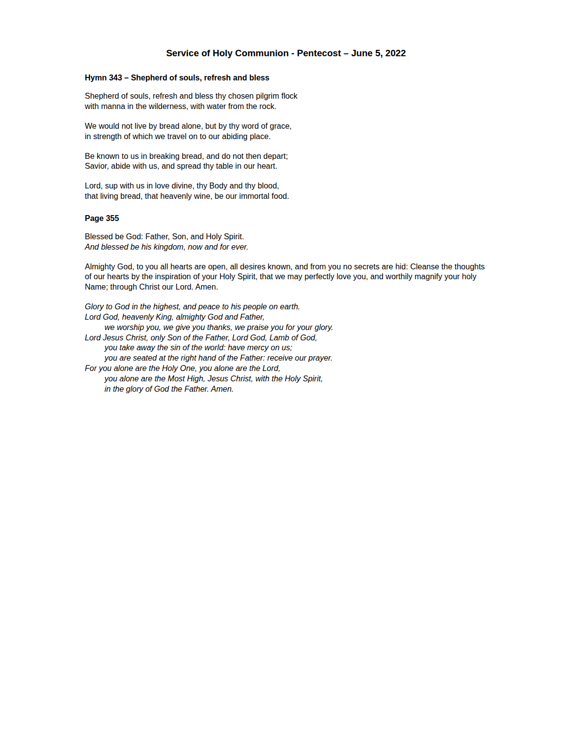Service of Holy Communion - Pentecost – June 5, 2022
Hymn 343 – Shepherd of souls, refresh and bless
Shepherd of souls, refresh and bless thy chosen pilgrim flock
with manna in the wilderness, with water from the rock.
We would not live by bread alone, but by thy word of grace,
in strength of which we travel on to our abiding place.
Be known to us in breaking bread, and do not then depart;
Savior, abide with us, and spread thy table in our heart.
Lord, sup with us in love divine, thy Body and thy blood,
that living bread, that heavenly wine, be our immortal food.
Page 355
Blessed be God: Father, Son, and Holy Spirit.
And blessed be his kingdom, now and for ever.
Almighty God, to you all hearts are open, all desires known, and from you no secrets are hid: Cleanse the thoughts of our hearts by the inspiration of your Holy Spirit, that we may perfectly love you, and worthily magnify your holy Name; through Christ our Lord. Amen.
Glory to God in the highest, and peace to his people on earth.
Lord God, heavenly King, almighty God and Father,
we worship you, we give you thanks, we praise you for your glory.
Lord Jesus Christ, only Son of the Father, Lord God, Lamb of God,
you take away the sin of the world: have mercy on us;
you are seated at the right hand of the Father: receive our prayer.
For you alone are the Holy One, you alone are the Lord,
you alone are the Most High, Jesus Christ, with the Holy Spirit,
in the glory of God the Father. Amen.